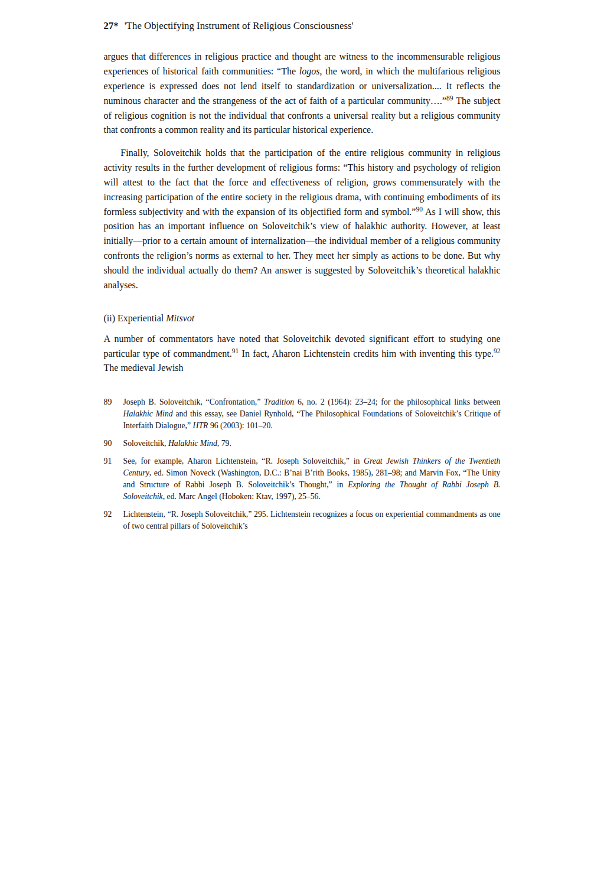27*'The Objectifying Instrument of Religious Consciousness'
argues that differences in religious practice and thought are witness to the incommensurable religious experiences of historical faith communities: “The logos, the word, in which the multifarious religious experience is expressed does not lend itself to standardization or universalization.... It reflects the numinous character and the strangeness of the act of faith of a particular community….”89 The subject of religious cognition is not the individual that confronts a universal reality but a religious community that confronts a common reality and its particular historical experience.
Finally, Soloveitchik holds that the participation of the entire religious community in religious activity results in the further development of religious forms: “This history and psychology of religion will attest to the fact that the force and effectiveness of religion, grows commensurately with the increasing participation of the entire society in the religious drama, with continuing embodiments of its formless subjectivity and with the expansion of its objectified form and symbol.”90 As I will show, this position has an important influence on Soloveitchik’s view of halakhic authority. However, at least initially—prior to a certain amount of internalization—the individual member of a religious community confronts the religion’s norms as external to her. They meet her simply as actions to be done. But why should the individual actually do them? An answer is suggested by Soloveitchik’s theoretical halakhic analyses.
(ii) Experiential Mitsvot
A number of commentators have noted that Soloveitchik devoted significant effort to studying one particular type of commandment.91 In fact, Aharon Lichtenstein credits him with inventing this type.92 The medieval Jewish
89 Joseph B. Soloveitchik, “Confrontation,” Tradition 6, no. 2 (1964): 23–24; for the philosophical links between Halakhic Mind and this essay, see Daniel Rynhold, “The Philosophical Foundations of Soloveitchik’s Critique of Interfaith Dialogue,” HTR 96 (2003): 101–20.
90 Soloveitchik, Halakhic Mind, 79.
91 See, for example, Aharon Lichtenstein, “R. Joseph Soloveitchik,” in Great Jewish Thinkers of the Twentieth Century, ed. Simon Noveck (Washington, D.C.: B’nai B’rith Books, 1985), 281–98; and Marvin Fox, “The Unity and Structure of Rabbi Joseph B. Soloveitchik’s Thought,” in Exploring the Thought of Rabbi Joseph B. Soloveitchik, ed. Marc Angel (Hoboken: Ktav, 1997), 25–56.
92 Lichtenstein, “R. Joseph Soloveitchik,” 295. Lichtenstein recognizes a focus on experiential commandments as one of two central pillars of Soloveitchik’s